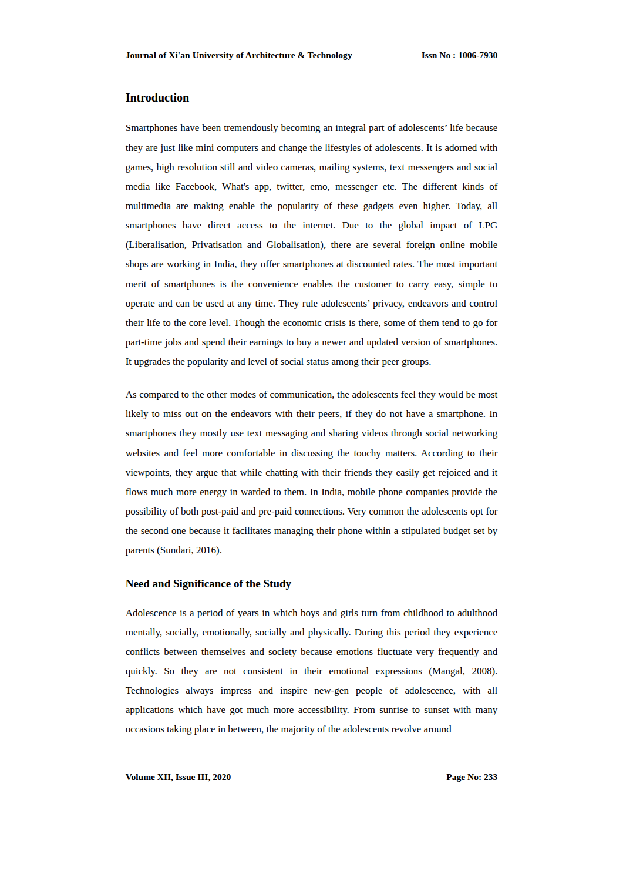Journal of Xi'an University of Architecture & Technology Issn No : 1006-7930
Introduction
Smartphones have been tremendously becoming an integral part of adolescents’ life because they are just like mini computers and change the lifestyles of adolescents. It is adorned with games, high resolution still and video cameras, mailing systems, text messengers and social media like Facebook, What's app, twitter, emo, messenger etc. The different kinds of multimedia are making enable the popularity of these gadgets even higher. Today, all smartphones have direct access to the internet. Due to the global impact of LPG (Liberalisation, Privatisation and Globalisation), there are several foreign online mobile shops are working in India, they offer smartphones at discounted rates. The most important merit of smartphones is the convenience enables the customer to carry easy, simple to operate and can be used at any time. They rule adolescents’ privacy, endeavors and control their life to the core level. Though the economic crisis is there, some of them tend to go for part-time jobs and spend their earnings to buy a newer and updated version of smartphones. It upgrades the popularity and level of social status among their peer groups.
As compared to the other modes of communication, the adolescents feel they would be most likely to miss out on the endeavors with their peers, if they do not have a smartphone. In smartphones they mostly use text messaging and sharing videos through social networking websites and feel more comfortable in discussing the touchy matters. According to their viewpoints, they argue that while chatting with their friends they easily get rejoiced and it flows much more energy in warded to them. In India, mobile phone companies provide the possibility of both post-paid and pre-paid connections. Very common the adolescents opt for the second one because it facilitates managing their phone within a stipulated budget set by parents (Sundari, 2016).
Need and Significance of the Study
Adolescence is a period of years in which boys and girls turn from childhood to adulthood mentally, socially, emotionally, socially and physically. During this period they experience conflicts between themselves and society because emotions fluctuate very frequently and quickly. So they are not consistent in their emotional expressions (Mangal, 2008). Technologies always impress and inspire new-gen people of adolescence, with all applications which have got much more accessibility. From sunrise to sunset with many occasions taking place in between, the majority of the adolescents revolve around
Volume XII, Issue III, 2020 Page No: 233